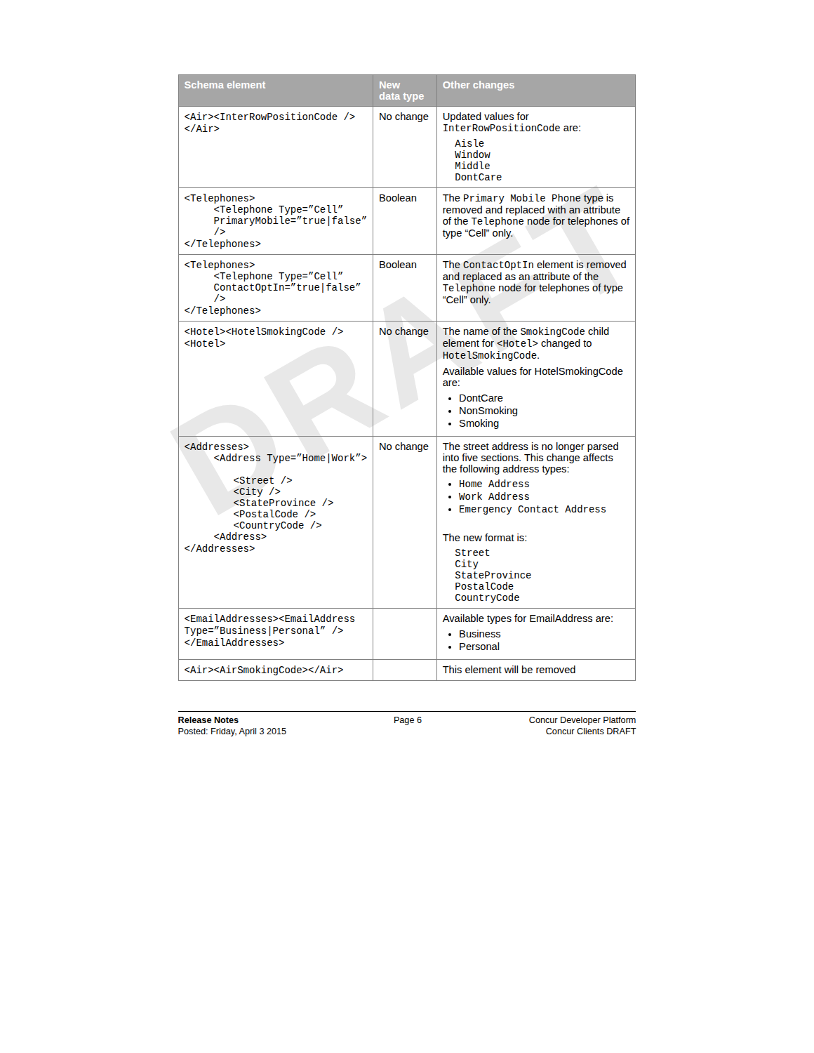DRAFT
| Schema element | New data type | Other changes |
| --- | --- | --- |
| <Air><InterRowPositionCode /></Air> | No change | Updated values for InterRowPositionCode are: Aisle Window Middle DontCare |
| <Telephones> <Telephone Type=”Cell” PrimaryMobile=”true/false” /> </Telephones> | Boolean | The Primary Mobile Phone type is removed and replaced with an attribute of the Telephone node for telephones of type “Cell” only. |
| <Telephones> <Telephone Type=”Cell” ContactOptIn=”true/false” /> </Telephones> | Boolean | The ContactOptIn element is removed and replaced as an attribute of the Telephone node for telephones of type “Cell” only. |
| <Hotel><HotelSmokingCode /><Hotel> | No change | The name of the SmokingCode child element for <Hotel> changed to HotelSmokingCode . Available values for HotelSmokingCode are: DontCare NonSmoking Smoking |
| <Addresses> <Address Type=”Home/Work”> <Street /> <City /> <StateProvince /> <PostalCode /> <CountryCode /> <Address> </Addresses> | No change | The street address is no longer parsed into five sections. This change affects the following address types: Home Address Work Address Emergency Contact Address The new format is: Street City StateProvince PostalCode CountryCode |
| <EmailAddresses><EmailAddress Type=”Business/Personal” /></EmailAddresses> | | Available types for EmailAddress are: Business Personal |
| <Air><AirSmokingCode></Air> | | This element will be removed |
Release Notes
Posted: Friday, April 3 2015
Page 6
Concur Developer Platform
Concur Clients DRAFT